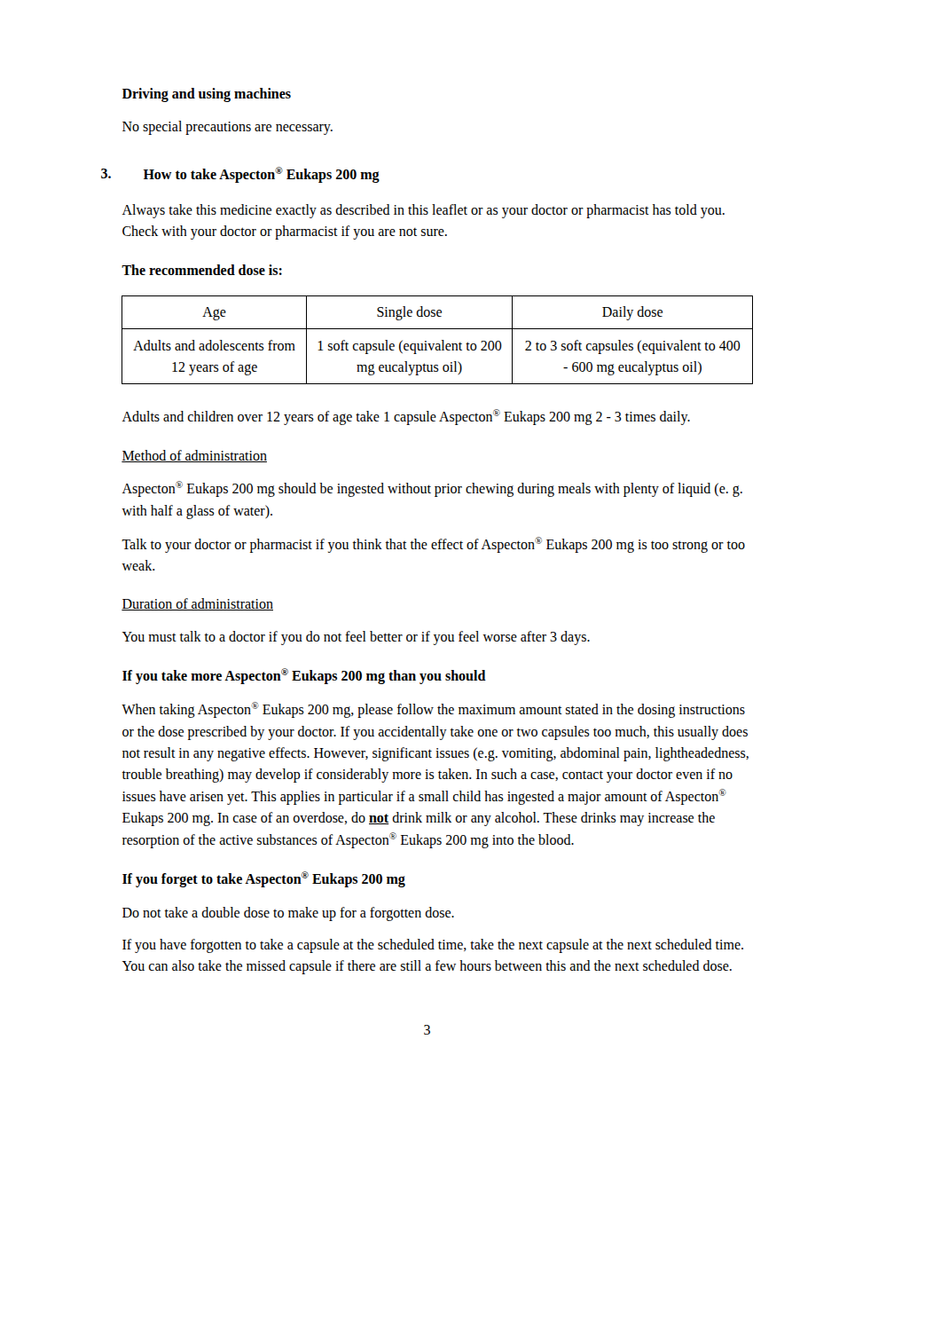Driving and using machines
No special precautions are necessary.
3. How to take Aspecton® Eukaps 200 mg
Always take this medicine exactly as described in this leaflet or as your doctor or pharmacist has told you. Check with your doctor or pharmacist if you are not sure.
The recommended dose is:
| Age | Single dose | Daily dose |
| --- | --- | --- |
| Adults and adolescents from 12 years of age | 1 soft capsule (equivalent to 200 mg eucalyptus oil) | 2 to 3 soft capsules (equivalent to 400 - 600 mg eucalyptus oil) |
Adults and children over 12 years of age take 1 capsule Aspecton® Eukaps 200 mg 2 - 3 times daily.
Method of administration
Aspecton® Eukaps 200 mg should be ingested without prior chewing during meals with plenty of liquid (e. g. with half a glass of water).
Talk to your doctor or pharmacist if you think that the effect of Aspecton® Eukaps 200 mg is too strong or too weak.
Duration of administration
You must talk to a doctor if you do not feel better or if you feel worse after 3 days.
If you take more Aspecton® Eukaps 200 mg than you should
When taking Aspecton® Eukaps 200 mg, please follow the maximum amount stated in the dosing instructions or the dose prescribed by your doctor. If you accidentally take one or two capsules too much, this usually does not result in any negative effects. However, significant issues (e.g. vomiting, abdominal pain, lightheadedness, trouble breathing) may develop if considerably more is taken. In such a case, contact your doctor even if no issues have arisen yet. This applies in particular if a small child has ingested a major amount of Aspecton® Eukaps 200 mg. In case of an overdose, do not drink milk or any alcohol. These drinks may increase the resorption of the active substances of Aspecton® Eukaps 200 mg into the blood.
If you forget to take Aspecton® Eukaps 200 mg
Do not take a double dose to make up for a forgotten dose.
If you have forgotten to take a capsule at the scheduled time, take the next capsule at the next scheduled time. You can also take the missed capsule if there are still a few hours between this and the next scheduled dose.
3